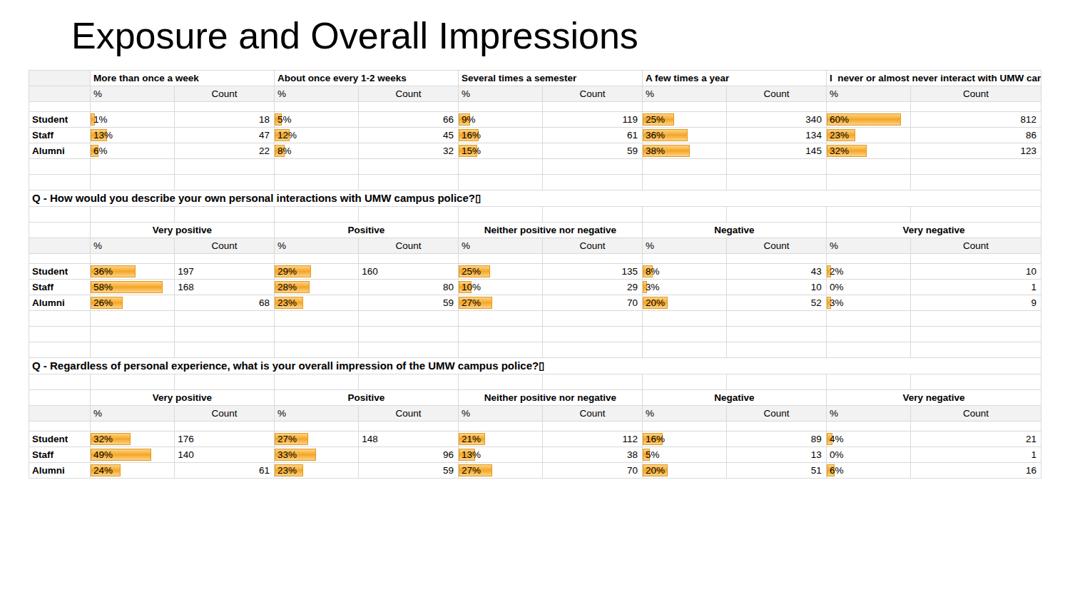Exposure and Overall Impressions
| | More than once a week | About once every 1-2 weeks | Several times a semester | A few times a year | I never or almost never interact with UMW campus police |
| | % | Count | % | Count | % | Count | % | Count | % | Count |
| Student | 1% | 18 | 5% | 66 | 9% | 119 | 25% | 340 | 60% | 812 |
| Staff | 13% | 47 | 12% | 45 | 16% | 61 | 36% | 134 | 23% | 86 |
| Alumni | 6% | 22 | 8% | 32 | 15% | 59 | 38% | 145 | 32% | 123 |
| Q - How would you describe your own personal interactions with UMW campus police?▯ |
| | Very positive | Positive | Neither positive nor negative | Negative | Very negative |
| | % | Count | % | Count | % | Count | % | Count | % | Count |
| Student | 36% | 197 | 29% | 160 | 25% | 135 | 8% | 43 | 2% | 10 |
| Staff | 58% | 168 | 28% | 80 | 10% | 29 | 3% | 10 | 0% | 1 |
| Alumni | 26% | 68 | 23% | 59 | 27% | 70 | 20% | 52 | 3% | 9 |
| Q - Regardless of personal experience, what is your overall impression of the UMW campus police?▯ |
| | Very positive | Positive | Neither positive nor negative | Negative | Very negative |
| | % | Count | % | Count | % | Count | % | Count | % | Count |
| Student | 32% | 176 | 27% | 148 | 21% | 112 | 16% | 89 | 4% | 21 |
| Staff | 49% | 140 | 33% | 96 | 13% | 38 | 5% | 13 | 0% | 1 |
| Alumni | 24% | 61 | 23% | 59 | 27% | 70 | 20% | 51 | 6% | 16 |